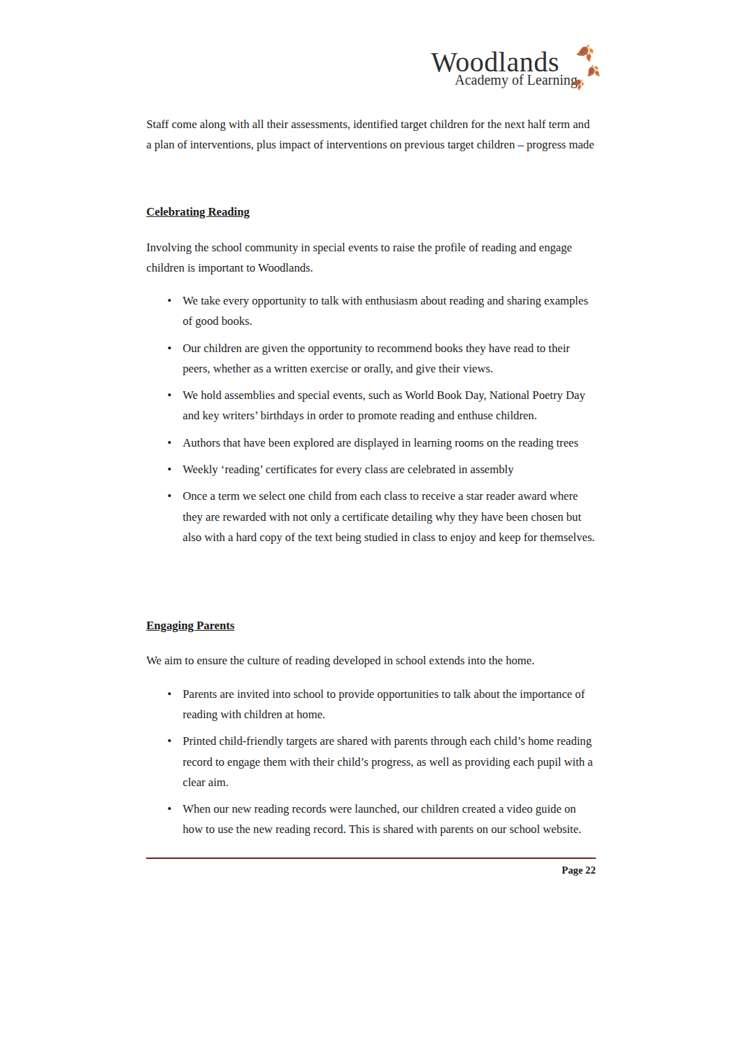🍂 🍂 🍂
Woodlands
Academy of Learning
Staff come along with all their assessments, identified target children for the next half term and a plan of interventions, plus impact of interventions on previous target children – progress made
Celebrating Reading
Involving the school community in special events to raise the profile of reading and engage children is important to Woodlands.
We take every opportunity to talk with enthusiasm about reading and sharing examples of good books.
Our children are given the opportunity to recommend books they have read to their peers, whether as a written exercise or orally, and give their views.
We hold assemblies and special events, such as World Book Day, National Poetry Day and key writers’ birthdays in order to promote reading and enthuse children.
Authors that have been explored are displayed in learning rooms on the reading trees
Weekly ‘reading’ certificates for every class are celebrated in assembly
Once a term we select one child from each class to receive a star reader award where they are rewarded with not only a certificate detailing why they have been chosen but also with a hard copy of the text being studied in class to enjoy and keep for themselves.
Engaging Parents
We aim to ensure the culture of reading developed in school extends into the home.
Parents are invited into school to provide opportunities to talk about the importance of reading with children at home.
Printed child-friendly targets are shared with parents through each child’s home reading record to engage them with their child’s progress, as well as providing each pupil with a clear aim.
When our new reading records were launched, our children created a video guide on how to use the new reading record. This is shared with parents on our school website.
Page 22